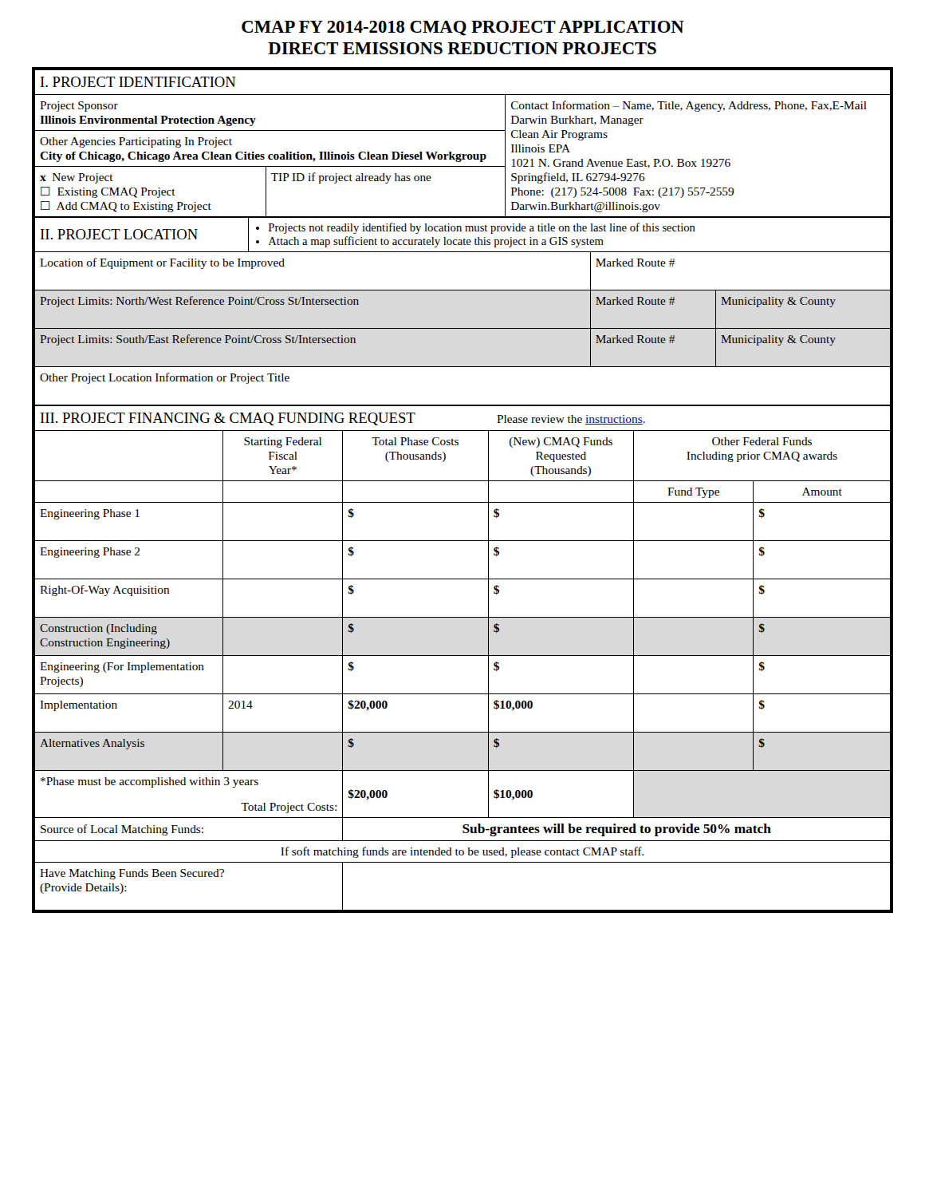CMAP FY 2014-2018 CMAQ PROJECT APPLICATION
DIRECT EMISSIONS REDUCTION PROJECTS
| I. PROJECT IDENTIFICATION |
| Project Sponsor Illinois Environmental Protection Agency | Contact Information – Name, Title, Agency, Address, Phone, Fax,E-Mail Darwin Burkhart, Manager Clean Air Programs Illinois EPA 1021 N. Grand Avenue East, P.O. Box 19276 Springfield, IL 62794-9276 Phone: (217) 524-5008 Fax: (217) 557-2559 Darwin.Burkhart@illinois.gov |
| Other Agencies Participating In Project City of Chicago, Chicago Area Clean Cities coalition, Illinois Clean Diesel Workgroup |
| x New Project ☐ Existing CMAQ Project ☐ Add CMAQ to Existing Project | TIP ID if project already has one |
| II. PROJECT LOCATION | Projects not readily identified by location must provide a title on the last line of this section Attach a map sufficient to accurately locate this project in a GIS system |
| Location of Equipment or Facility to be Improved | Marked Route # |
| Project Limits: North/West Reference Point/Cross St/Intersection | Marked Route # | Municipality & County |
| Project Limits: South/East Reference Point/Cross St/Intersection | Marked Route # | Municipality & County |
| Other Project Location Information or Project Title |
| III. PROJECT FINANCING & CMAQ FUNDING REQUEST Please review the instructions . |
| | Starting Federal Fiscal Year* | Total Phase Costs (Thousands) | (New) CMAQ Funds Requested (Thousands) | Other Federal Funds Including prior CMAQ awards |
| | | | | Fund Type | Amount |
| Engineering Phase 1 | | $ | $ | | $ |
| Engineering Phase 2 | | $ | $ | | $ |
| Right-Of-Way Acquisition | | $ | $ | | $ |
| Construction (Including Construction Engineering) | | $ | $ | | $ |
| Engineering (For Implementation Projects) | | $ | $ | | $ |
| Implementation | 2014 | $20,000 | $10,000 | | $ |
| Alternatives Analysis | | $ | $ | | $ |
| *Phase must be accomplished within 3 years Total Project Costs: | $20,000 | $10,000 | |
| Source of Local Matching Funds: | Sub-grantees will be required to provide 50% match |
| If soft matching funds are intended to be used, please contact CMAP staff. |
| Have Matching Funds Been Secured? (Provide Details): | |